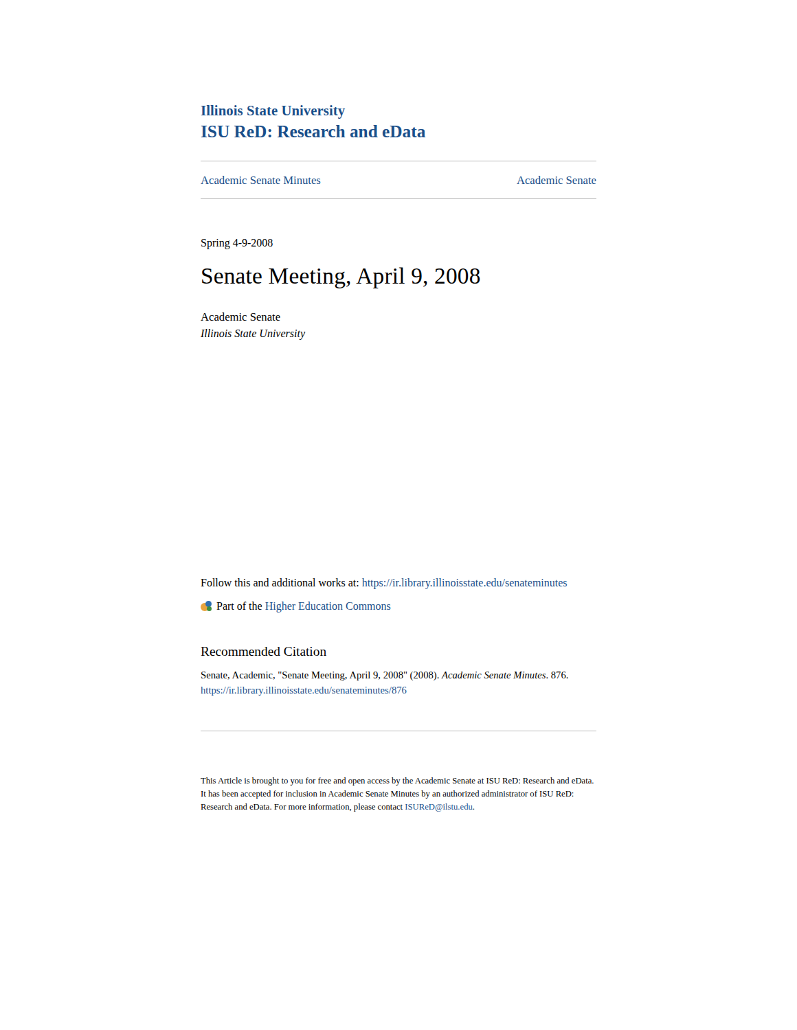Illinois State University
ISU ReD: Research and eData
Academic Senate Minutes
Academic Senate
Spring 4-9-2008
Senate Meeting, April 9, 2008
Academic Senate
Illinois State University
Follow this and additional works at: https://ir.library.illinoisstate.edu/senateminutes
Part of the Higher Education Commons
Recommended Citation
Senate, Academic, "Senate Meeting, April 9, 2008" (2008). Academic Senate Minutes. 876.
https://ir.library.illinoisstate.edu/senateminutes/876
This Article is brought to you for free and open access by the Academic Senate at ISU ReD: Research and eData. It has been accepted for inclusion in Academic Senate Minutes by an authorized administrator of ISU ReD: Research and eData. For more information, please contact ISUReD@ilstu.edu.